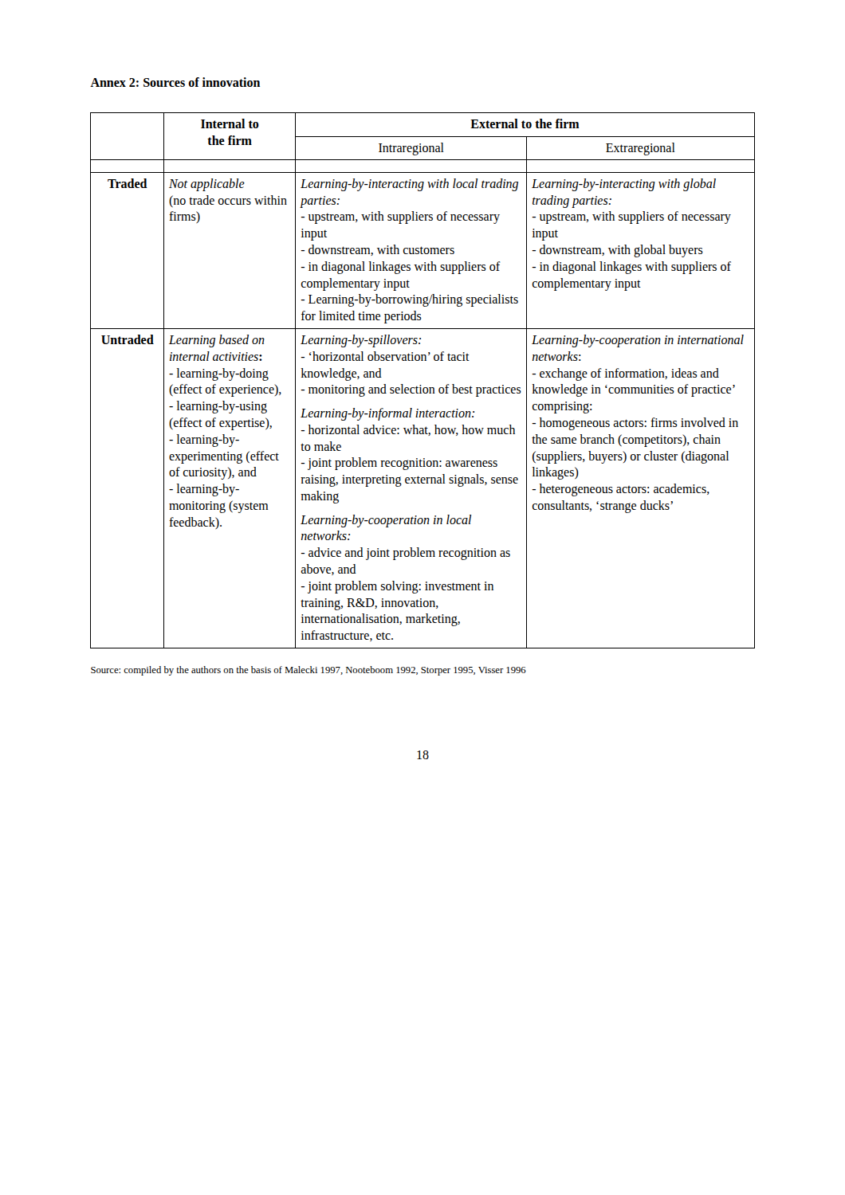Annex 2: Sources of innovation
| | Internal to the firm | External to the firm |
| Intraregional | Extraregional |
| Traded | Not applicable (no trade occurs within firms) | Learning-by-interacting with local trading parties: - upstream, with suppliers of necessary input - downstream, with customers - in diagonal linkages with suppliers of complementary input - Learning-by-borrowing/hiring specialists for limited time periods | Learning-by-interacting with global trading parties: - upstream, with suppliers of necessary input - downstream, with global buyers - in diagonal linkages with suppliers of complementary input |
| Untraded | Learning based on internal activities : - learning-by-doing (effect of experience), - learning-by-using (effect of expertise), - learning-by-experimenting (effect of curiosity), and - learning-by-monitoring (system feedback). | Learning-by-spillovers: - ‘horizontal observation’ of tacit knowledge, and - monitoring and selection of best practices Learning-by-informal interaction: - horizontal advice: what, how, how much to make - joint problem recognition: awareness raising, interpreting external signals, sense making Learning-by-cooperation in local networks: - advice and joint problem recognition as above, and - joint problem solving: investment in training, R&D, innovation, internationalisation, marketing, infrastructure, etc. | Learning-by-cooperation in international networks : - exchange of information, ideas and knowledge in ‘communities of practice’ comprising: - homogeneous actors: firms involved in the same branch (competitors), chain (suppliers, buyers) or cluster (diagonal linkages) - heterogeneous actors: academics, consultants, ‘strange ducks’ |
Source: compiled by the authors on the basis of Malecki 1997, Nooteboom 1992, Storper 1995, Visser 1996
18